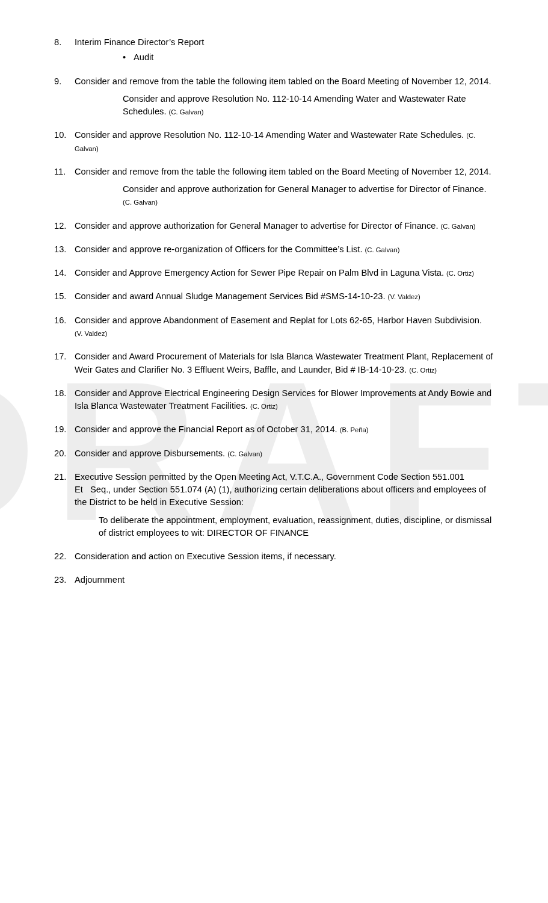DRAFT
Interim Finance Director’s Report
Audit
Consider and remove from the table the following item tabled on the Board Meeting of November 12, 2014.
Consider and approve Resolution No. 112-10-14 Amending Water and Wastewater Rate
Schedules. (C. Galvan)
Consider and approve Resolution No. 112-10-14 Amending Water and Wastewater Rate Schedules. (C. Galvan)
Consider and remove from the table the following item tabled on the Board Meeting of November 12, 2014.
Consider and approve authorization for General Manager to advertise for Director of Finance. (C. Galvan)
Consider and approve authorization for General Manager to advertise for Director of Finance. (C. Galvan)
Consider and approve re-organization of Officers for the Committee’s List. (C. Galvan)
Consider and Approve Emergency Action for Sewer Pipe Repair on Palm Blvd in Laguna Vista. (C. Ortiz)
Consider and award Annual Sludge Management Services Bid #SMS-14-10-23. (V. Valdez)
Consider and approve Abandonment of Easement and Replat for Lots 62-65, Harbor Haven Subdivision.
(V. Valdez)
Consider and Award Procurement of Materials for Isla Blanca Wastewater Treatment Plant, Replacement of Weir Gates and Clarifier No. 3 Effluent Weirs, Baffle, and Launder, Bid # IB-14-10-23. (C. Ortiz)
Consider and Approve Electrical Engineering Design Services for Blower Improvements at Andy Bowie and Isla Blanca Wastewater Treatment Facilities. (C. Ortiz)
Consider and approve the Financial Report as of October 31, 2014. (B. Peña)
Consider and approve Disbursements. (C. Galvan)
Executive Session permitted by the Open Meeting Act, V.T.C.A., Government Code Section 551.001 Et Seq., under Section 551.074 (A) (1), authorizing certain deliberations about officers and employees of the District to be held in Executive Session:
To deliberate the appointment, employment, evaluation, reassignment, duties, discipline, or dismissal of district employees to wit: DIRECTOR OF FINANCE
Consideration and action on Executive Session items, if necessary.
Adjournment